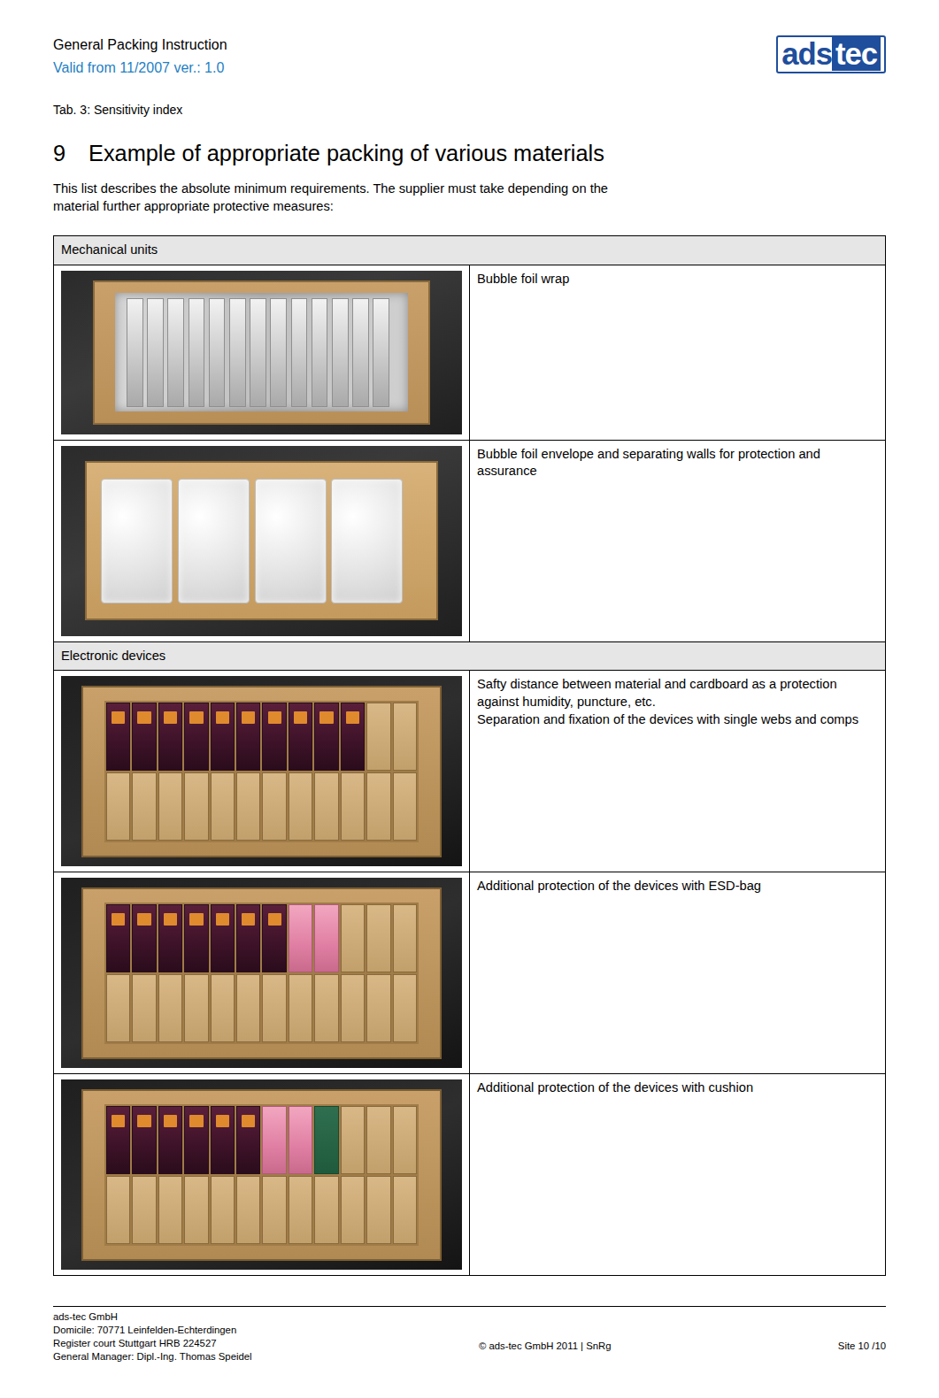General Packing Instruction
Valid from 11/2007 ver.: 1.0
ads tec
Tab. 3: Sensitivity index
9 Example of appropriate packing of various materials
This list describes the absolute minimum requirements. The supplier must take depending on the material further appropriate protective measures:
| Mechanical units |
| | Bubble foil wrap |
| | Bubble foil envelope and separating walls for protection and assurance |
| Electronic devices |
| | Safty distance between material and cardboard as a protection against humidity, puncture, etc. Separation and fixation of the devices with single webs and comps |
| | Additional protection of the devices with ESD-bag |
| | Additional protection of the devices with cushion |
ads-tec GmbH
Domicile: 70771 Leinfelden-Echterdingen
Register court Stuttgart HRB 224527
General Manager: Dipl.-Ing. Thomas Speidel
© ads-tec GmbH 2011 | SnRg
Site 10 /10